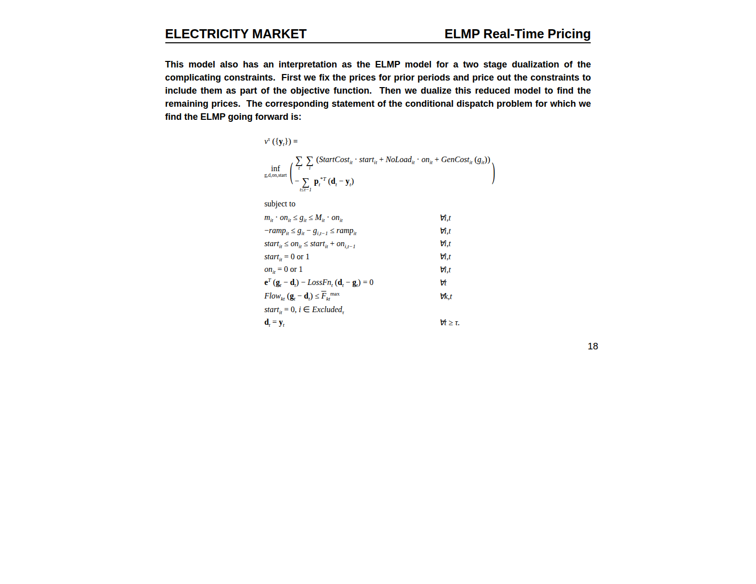ELECTRICITY MARKET ELMP Real-Time Pricing
This model also has an interpretation as the ELMP model for a two stage dualization of the complicating constraints. First we fix the prices for prior periods and price out the constraints to include them as part of the objective function. Then we dualize this reduced model to find the remaining prices. The corresponding statement of the conditional dispatch problem for which we find the ELMP going forward is:
vτ ({yt}) ≡
inf g,d,on,start ∑t ∑i (StartCostit · startit + NoLoadit · onit + GenCostit (git)) − ∑t≤τ−1 pt*T (dt − yt)
subject to
| m it · on it ≤ g it ≤ M it · on it | ∀ i , t |
| − ramp it ≤ g it − g i,t−1 ≤ ramp it | ∀ i , t |
| start it ≤ on it ≤ start it + on i,t−1 | ∀ i , t |
| start it = 0 or 1 | ∀ i , t |
| on it = 0 or 1 | ∀ i , t |
| e T ( g t − d t ) − LossFn t ( d t − g t ) = 0 | ∀ t |
| Flow kt ( g t − d t ) ≤ F kt max | ∀ k , t |
| start it = 0, i ∈ Excluded τ | |
| d t = y t | ∀ t ≥ τ. |
18